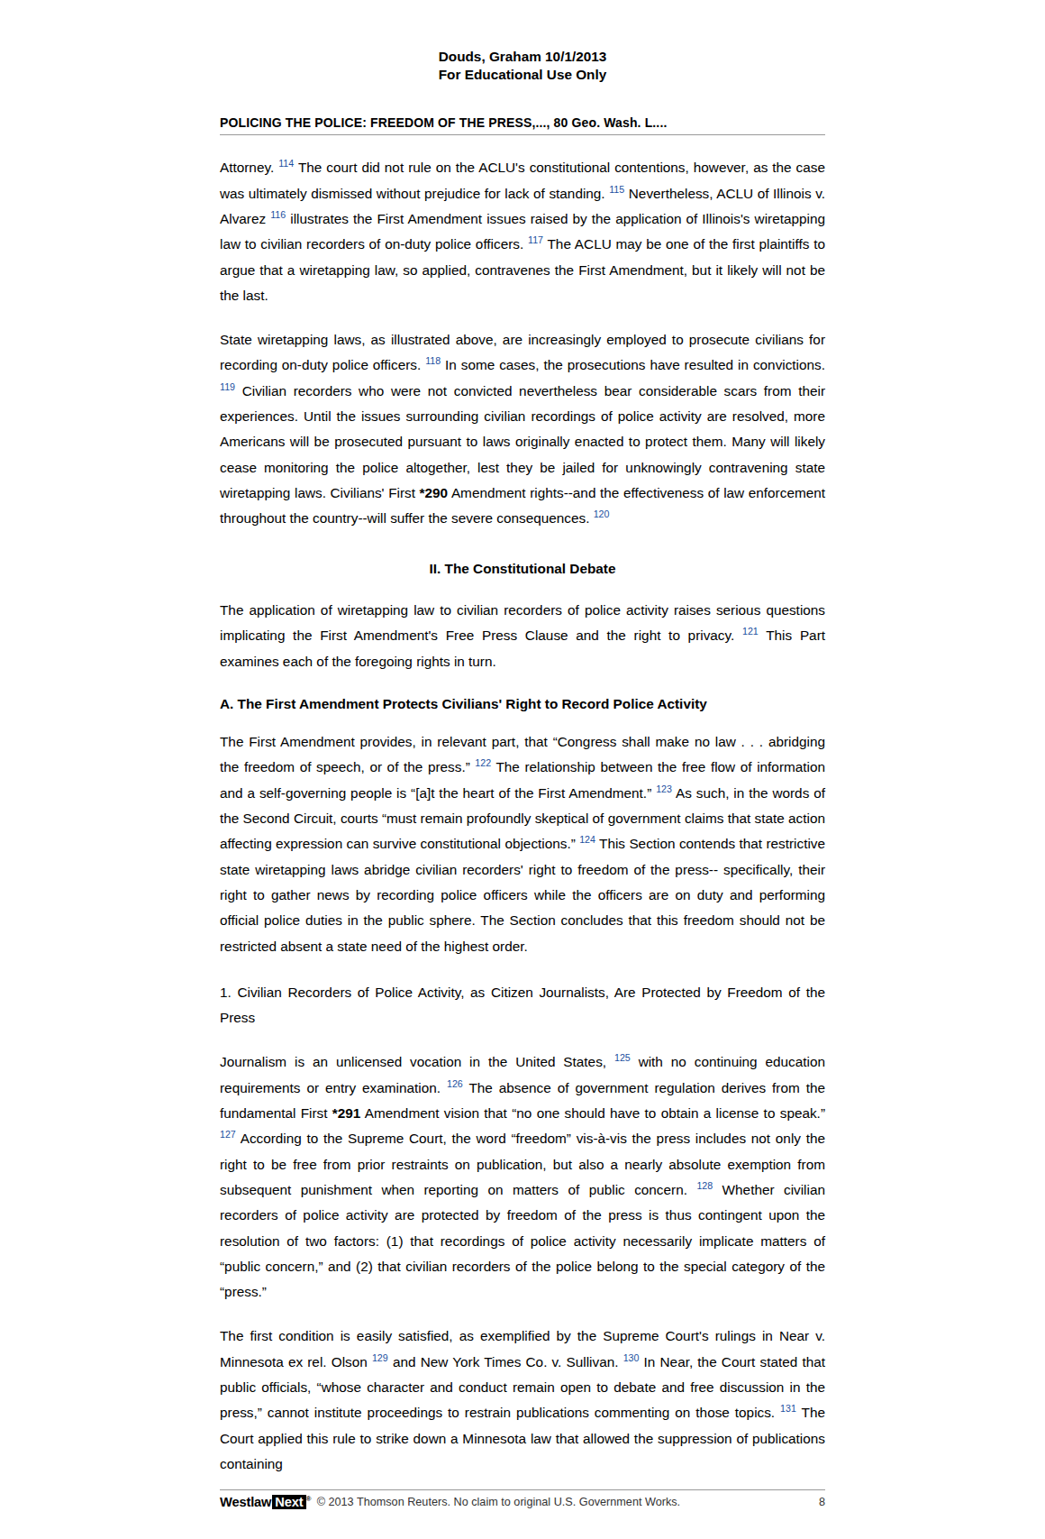Douds, Graham 10/1/2013
For Educational Use Only
POLICING THE POLICE: FREEDOM OF THE PRESS,..., 80 Geo. Wash. L....
Attorney. 114 The court did not rule on the ACLU's constitutional contentions, however, as the case was ultimately dismissed without prejudice for lack of standing. 115 Nevertheless, ACLU of Illinois v. Alvarez 116 illustrates the First Amendment issues raised by the application of Illinois's wiretapping law to civilian recorders of on-duty police officers. 117 The ACLU may be one of the first plaintiffs to argue that a wiretapping law, so applied, contravenes the First Amendment, but it likely will not be the last.
State wiretapping laws, as illustrated above, are increasingly employed to prosecute civilians for recording on-duty police officers. 118 In some cases, the prosecutions have resulted in convictions. 119 Civilian recorders who were not convicted nevertheless bear considerable scars from their experiences. Until the issues surrounding civilian recordings of police activity are resolved, more Americans will be prosecuted pursuant to laws originally enacted to protect them. Many will likely cease monitoring the police altogether, lest they be jailed for unknowingly contravening state wiretapping laws. Civilians' First *290 Amendment rights--and the effectiveness of law enforcement throughout the country--will suffer the severe consequences. 120
II. The Constitutional Debate
The application of wiretapping law to civilian recorders of police activity raises serious questions implicating the First Amendment's Free Press Clause and the right to privacy. 121 This Part examines each of the foregoing rights in turn.
A. The First Amendment Protects Civilians' Right to Record Police Activity
The First Amendment provides, in relevant part, that “Congress shall make no law . . . abridging the freedom of speech, or of the press.” 122 The relationship between the free flow of information and a self-governing people is “[a]t the heart of the First Amendment.” 123 As such, in the words of the Second Circuit, courts “must remain profoundly skeptical of government claims that state action affecting expression can survive constitutional objections.” 124 This Section contends that restrictive state wiretapping laws abridge civilian recorders' right to freedom of the press-- specifically, their right to gather news by recording police officers while the officers are on duty and performing official police duties in the public sphere. The Section concludes that this freedom should not be restricted absent a state need of the highest order.
1. Civilian Recorders of Police Activity, as Citizen Journalists, Are Protected by Freedom of the Press
Journalism is an unlicensed vocation in the United States, 125 with no continuing education requirements or entry examination. 126 The absence of government regulation derives from the fundamental First *291 Amendment vision that “no one should have to obtain a license to speak.” 127 According to the Supreme Court, the word “freedom” vis-à-vis the press includes not only the right to be free from prior restraints on publication, but also a nearly absolute exemption from subsequent punishment when reporting on matters of public concern. 128 Whether civilian recorders of police activity are protected by freedom of the press is thus contingent upon the resolution of two factors: (1) that recordings of police activity necessarily implicate matters of “public concern,” and (2) that civilian recorders of the police belong to the special category of the “press.”
The first condition is easily satisfied, as exemplified by the Supreme Court's rulings in Near v. Minnesota ex rel. Olson 129 and New York Times Co. v. Sullivan. 130 In Near, the Court stated that public officials, “whose character and conduct remain open to debate and free discussion in the press,” cannot institute proceedings to restrain publications commenting on those topics. 131 The Court applied this rule to strike down a Minnesota law that allowed the suppression of publications containing
WestlawNext® © 2013 Thomson Reuters. No claim to original U.S. Government Works. 8